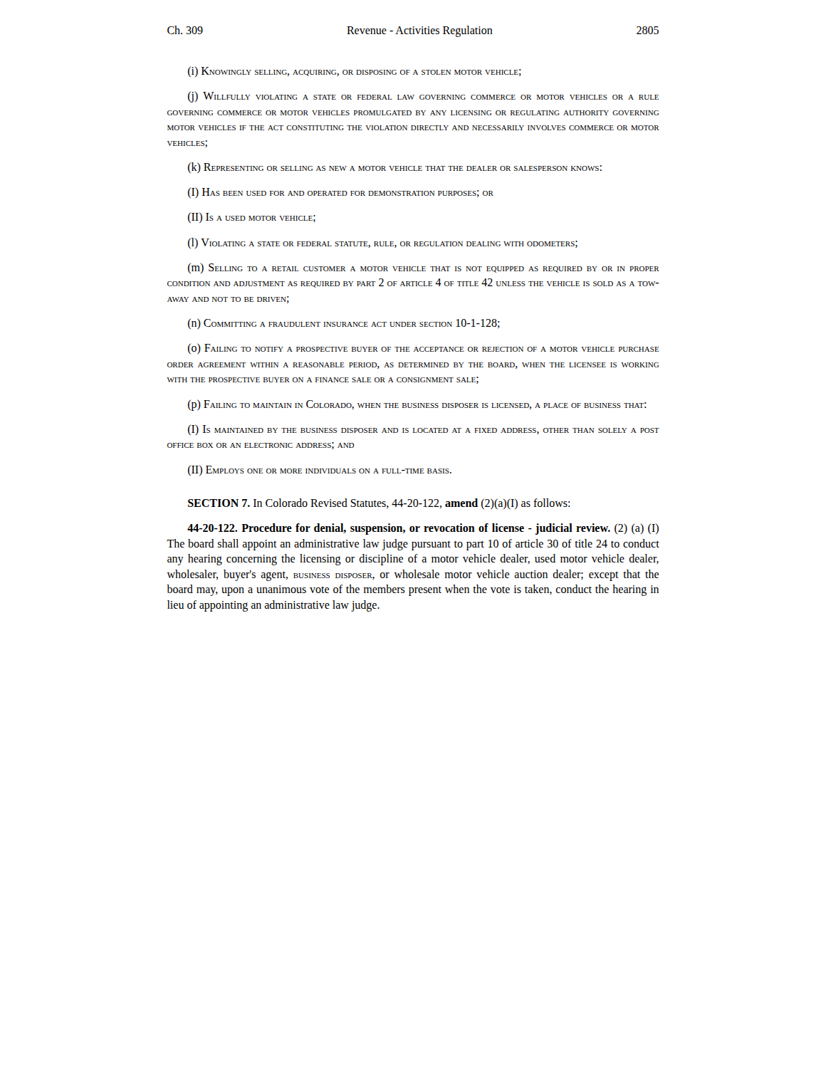Ch. 309 Revenue - Activities Regulation 2805
(i) Knowingly selling, acquiring, or disposing of a stolen motor vehicle;
(j) Willfully violating a state or federal law governing commerce or motor vehicles or a rule governing commerce or motor vehicles promulgated by any licensing or regulating authority governing motor vehicles if the act constituting the violation directly and necessarily involves commerce or motor vehicles;
(k) Representing or selling as new a motor vehicle that the dealer or salesperson knows:
(I) Has been used for and operated for demonstration purposes; or
(II) Is a used motor vehicle;
(l) Violating a state or federal statute, rule, or regulation dealing with odometers;
(m) Selling to a retail customer a motor vehicle that is not equipped as required by or in proper condition and adjustment as required by part 2 of article 4 of title 42 unless the vehicle is sold as a tow-away and not to be driven;
(n) Committing a fraudulent insurance act under section 10-1-128;
(o) Failing to notify a prospective buyer of the acceptance or rejection of a motor vehicle purchase order agreement within a reasonable period, as determined by the board, when the licensee is working with the prospective buyer on a finance sale or a consignment sale;
(p) Failing to maintain in Colorado, when the business disposer is licensed, a place of business that:
(I) Is maintained by the business disposer and is located at a fixed address, other than solely a post office box or an electronic address; and
(II) Employs one or more individuals on a full-time basis.
SECTION 7. In Colorado Revised Statutes, 44-20-122, amend (2)(a)(I) as follows:
44-20-122. Procedure for denial, suspension, or revocation of license - judicial review. (2) (a) (I) The board shall appoint an administrative law judge pursuant to part 10 of article 30 of title 24 to conduct any hearing concerning the licensing or discipline of a motor vehicle dealer, used motor vehicle dealer, wholesaler, buyer's agent, business disposer, or wholesale motor vehicle auction dealer; except that the board may, upon a unanimous vote of the members present when the vote is taken, conduct the hearing in lieu of appointing an administrative law judge.